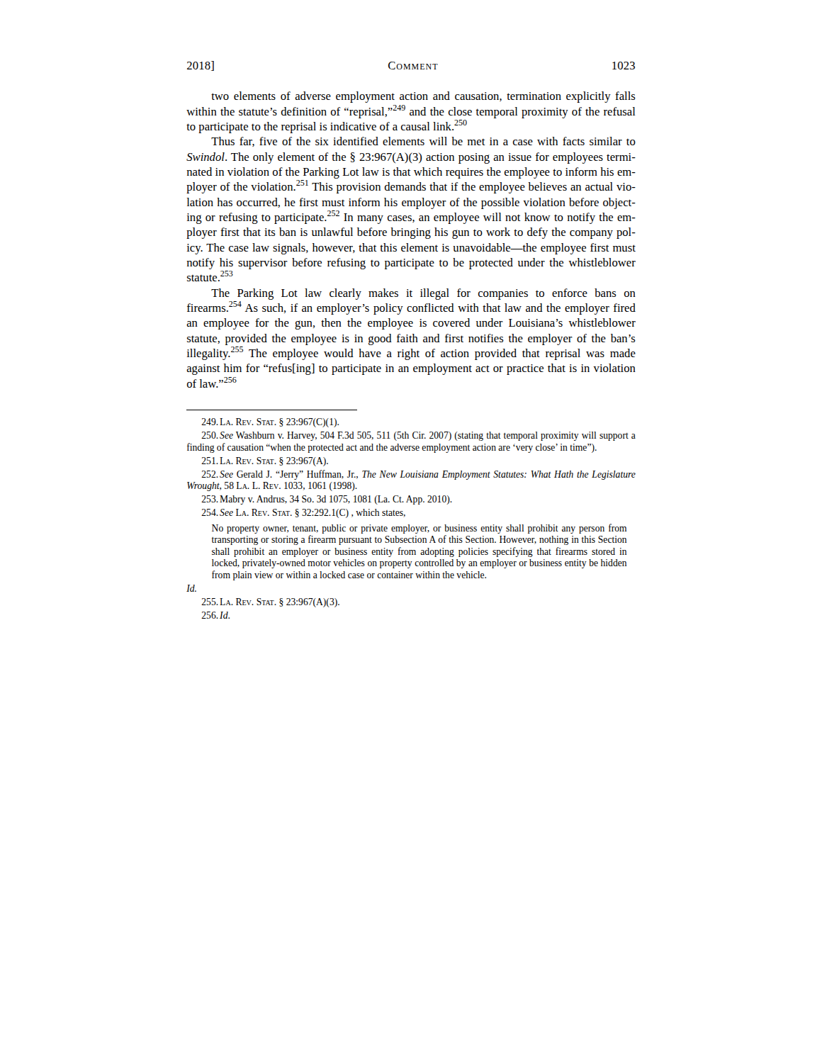2018] Comment 1023
two elements of adverse employment action and causation, termination explicitly falls within the statute’s definition of “reprisal,”249 and the close temporal proximity of the refusal to participate to the reprisal is indicative of a causal link.250
Thus far, five of the six identified elements will be met in a case with facts similar to Swindol. The only element of the § 23:967(A)(3) action posing an issue for employees terminated in violation of the Parking Lot law is that which requires the employee to inform his employer of the violation.251 This provision demands that if the employee believes an actual violation has occurred, he first must inform his employer of the possible violation before objecting or refusing to participate.252 In many cases, an employee will not know to notify the employer first that its ban is unlawful before bringing his gun to work to defy the company policy. The case law signals, however, that this element is unavoidable—the employee first must notify his supervisor before refusing to participate to be protected under the whistleblower statute.253
The Parking Lot law clearly makes it illegal for companies to enforce bans on firearms.254 As such, if an employer’s policy conflicted with that law and the employer fired an employee for the gun, then the employee is covered under Louisiana’s whistleblower statute, provided the employee is in good faith and first notifies the employer of the ban’s illegality.255 The employee would have a right of action provided that reprisal was made against him for “refus[ing] to participate in an employment act or practice that is in violation of law.”256
249. La. Rev. Stat. § 23:967(C)(1).
250. See Washburn v. Harvey, 504 F.3d 505, 511 (5th Cir. 2007) (stating that temporal proximity will support a finding of causation “when the protected act and the adverse employment action are ‘very close’ in time”).
251. La. Rev. Stat. § 23:967(A).
252. See Gerald J. “Jerry” Huffman, Jr., The New Louisiana Employment Statutes: What Hath the Legislature Wrought, 58 La. L. Rev. 1033, 1061 (1998).
253. Mabry v. Andrus, 34 So. 3d 1075, 1081 (La. Ct. App. 2010).
254. See La. Rev. Stat. § 32:292.1(C) , which states,
No property owner, tenant, public or private employer, or business entity shall prohibit any person from transporting or storing a firearm pursuant to Subsection A of this Section. However, nothing in this Section shall prohibit an employer or business entity from adopting policies specifying that firearms stored in locked, privately-owned motor vehicles on property controlled by an employer or business entity be hidden from plain view or within a locked case or container within the vehicle.
Id.
255. La. Rev. Stat. § 23:967(A)(3).
256. Id.